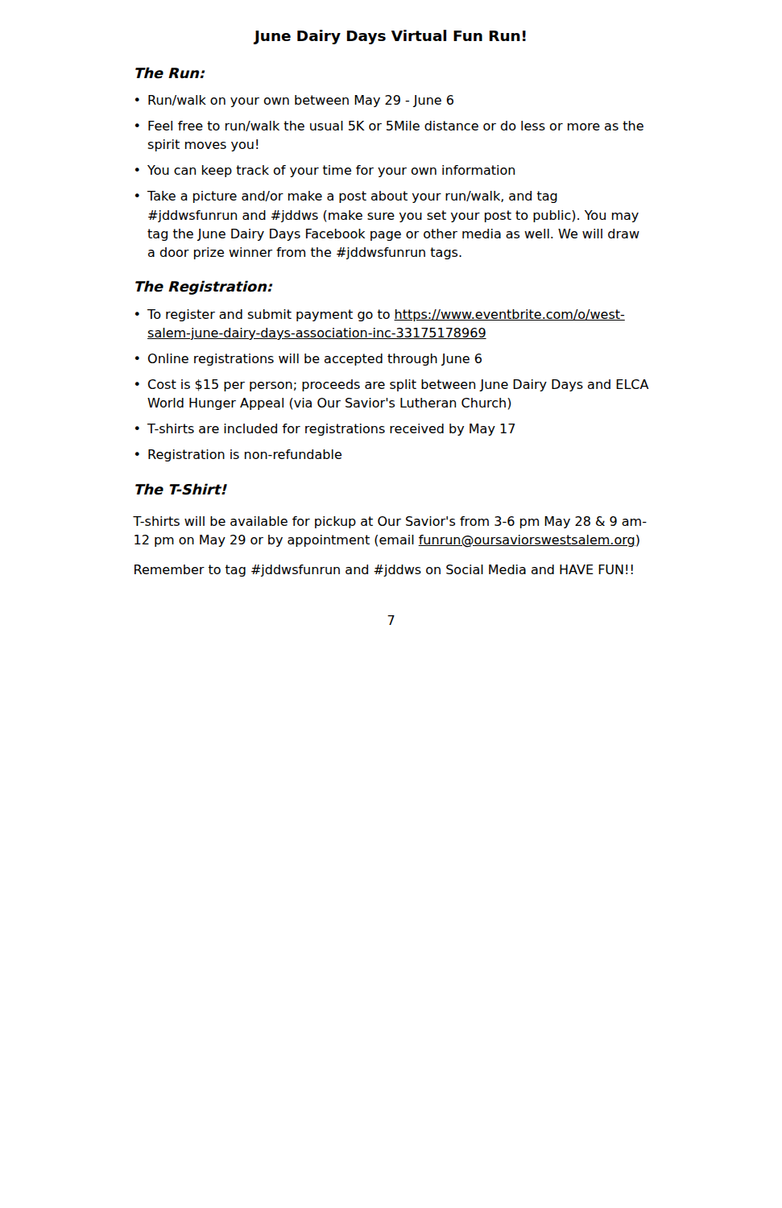June Dairy Days Virtual Fun Run!
The Run:
Run/walk on your own between May 29 - June 6
Feel free to run/walk the usual 5K or 5Mile distance or do less or more as the spirit moves you!
You can keep track of your time for your own information
Take a picture and/or make a post about your run/walk, and tag #jddwsfunrun and #jddws (make sure you set your post to public). You may tag the June Dairy Days Facebook page or other media as well. We will draw a door prize winner from the #jddwsfunrun tags.
The Registration:
To register and submit payment go to https://www.eventbrite.com/o/west-salem-june-dairy-days-association-inc-33175178969
Online registrations will be accepted through June 6
Cost is $15 per person; proceeds are split between June Dairy Days and ELCA World Hunger Appeal (via Our Savior's Lutheran Church)
T-shirts are included for registrations received by May 17
Registration is non-refundable
The T-Shirt!
T-shirts will be available for pickup at Our Savior's from 3-6 pm May 28 & 9 am-12 pm on May 29 or by appointment (email funrun@oursaviorswestsalem.org)
Remember to tag #jddwsfunrun and #jddws on Social Media and HAVE FUN!!
7